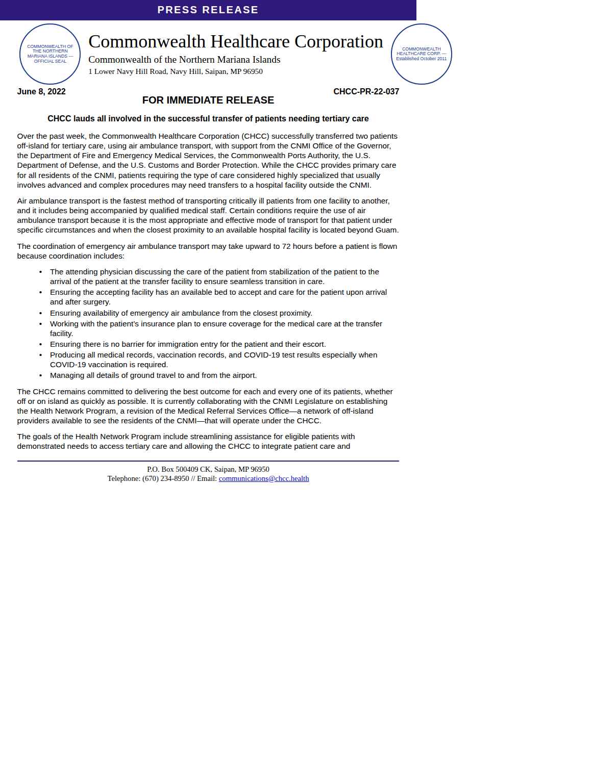PRESS RELEASE
COMMONWEALTH OF THE NORTHERN MARIANA ISLANDS — OFFICIAL SEAL
Commonwealth Healthcare Corporation
Commonwealth of the Northern Mariana Islands
1 Lower Navy Hill Road, Navy Hill, Saipan, MP 96950
COMMONWEALTH HEALTHCARE CORP. — Established October 2011
June 8, 2022 CHCC-PR-22-037
FOR IMMEDIATE RELEASE
CHCC lauds all involved in the successful transfer of patients needing tertiary care
Over the past week, the Commonwealth Healthcare Corporation (CHCC) successfully transferred two patients off-island for tertiary care, using air ambulance transport, with support from the CNMI Office of the Governor, the Department of Fire and Emergency Medical Services, the Commonwealth Ports Authority, the U.S. Department of Defense, and the U.S. Customs and Border Protection. While the CHCC provides primary care for all residents of the CNMI, patients requiring the type of care considered highly specialized that usually involves advanced and complex procedures may need transfers to a hospital facility outside the CNMI.
Air ambulance transport is the fastest method of transporting critically ill patients from one facility to another, and it includes being accompanied by qualified medical staff. Certain conditions require the use of air ambulance transport because it is the most appropriate and effective mode of transport for that patient under specific circumstances and when the closest proximity to an available hospital facility is located beyond Guam.
The coordination of emergency air ambulance transport may take upward to 72 hours before a patient is flown because coordination includes:
The attending physician discussing the care of the patient from stabilization of the patient to the arrival of the patient at the transfer facility to ensure seamless transition in care.
Ensuring the accepting facility has an available bed to accept and care for the patient upon arrival and after surgery.
Ensuring availability of emergency air ambulance from the closest proximity.
Working with the patient’s insurance plan to ensure coverage for the medical care at the transfer facility.
Ensuring there is no barrier for immigration entry for the patient and their escort.
Producing all medical records, vaccination records, and COVID-19 test results especially when COVID-19 vaccination is required.
Managing all details of ground travel to and from the airport.
The CHCC remains committed to delivering the best outcome for each and every one of its patients, whether off or on island as quickly as possible. It is currently collaborating with the CNMI Legislature on establishing the Health Network Program, a revision of the Medical Referral Services Office—a network of off-island providers available to see the residents of the CNMI—that will operate under the CHCC.
The goals of the Health Network Program include streamlining assistance for eligible patients with demonstrated needs to access tertiary care and allowing the CHCC to integrate patient care and
P.O. Box 500409 CK, Saipan, MP 96950
Telephone: (670) 234-8950 // Email: communications@chcc.health